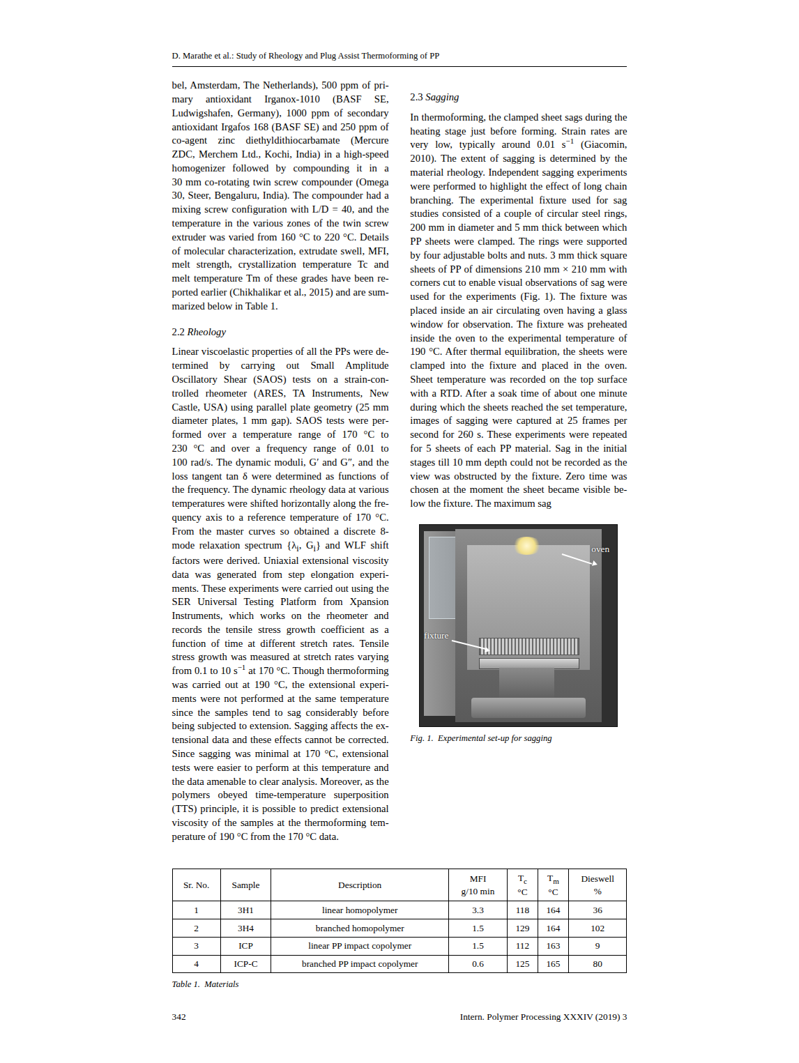D. Marathe et al.: Study of Rheology and Plug Assist Thermoforming of PP
bel, Amsterdam, The Netherlands), 500 ppm of primary antioxidant Irganox-1010 (BASF SE, Ludwigshafen, Germany), 1000 ppm of secondary antioxidant Irgafos 168 (BASF SE) and 250 ppm of co-agent zinc diethyldithiocarbamate (Mercure ZDC, Merchem Ltd., Kochi, India) in a high-speed homogenizer followed by compounding it in a 30 mm co-rotating twin screw compounder (Omega 30, Steer, Bengaluru, India). The compounder had a mixing screw configuration with L/D = 40, and the temperature in the various zones of the twin screw extruder was varied from 160 °C to 220 °C. Details of molecular characterization, extrudate swell, MFI, melt strength, crystallization temperature Tc and melt temperature Tm of these grades have been reported earlier (Chikhalikar et al., 2015) and are summarized below in Table 1.
2.2 Rheology
Linear viscoelastic properties of all the PPs were determined by carrying out Small Amplitude Oscillatory Shear (SAOS) tests on a strain-controlled rheometer (ARES, TA Instruments, New Castle, USA) using parallel plate geometry (25 mm diameter plates, 1 mm gap). SAOS tests were performed over a temperature range of 170 °C to 230 °C and over a frequency range of 0.01 to 100 rad/s. The dynamic moduli, G′ and G″, and the loss tangent tan δ were determined as functions of the frequency. The dynamic rheology data at various temperatures were shifted horizontally along the frequency axis to a reference temperature of 170 °C. From the master curves so obtained a discrete 8-mode relaxation spectrum {λi, Gi} and WLF shift factors were derived. Uniaxial extensional viscosity data was generated from step elongation experiments. These experiments were carried out using the SER Universal Testing Platform from Xpansion Instruments, which works on the rheometer and records the tensile stress growth coefficient as a function of time at different stretch rates. Tensile stress growth was measured at stretch rates varying from 0.1 to 10 s−1 at 170 °C. Though thermoforming was carried out at 190 °C, the extensional experiments were not performed at the same temperature since the samples tend to sag considerably before being subjected to extension. Sagging affects the extensional data and these effects cannot be corrected. Since sagging was minimal at 170 °C, extensional tests were easier to perform at this temperature and the data amenable to clear analysis. Moreover, as the polymers obeyed time-temperature superposition (TTS) principle, it is possible to predict extensional viscosity of the samples at the thermoforming temperature of 190 °C from the 170 °C data.
2.3 Sagging
In thermoforming, the clamped sheet sags during the heating stage just before forming. Strain rates are very low, typically around 0.01 s−1 (Giacomin, 2010). The extent of sagging is determined by the material rheology. Independent sagging experiments were performed to highlight the effect of long chain branching. The experimental fixture used for sag studies consisted of a couple of circular steel rings, 200 mm in diameter and 5 mm thick between which PP sheets were clamped. The rings were supported by four adjustable bolts and nuts. 3 mm thick square sheets of PP of dimensions 210 mm × 210 mm with corners cut to enable visual observations of sag were used for the experiments (Fig. 1). The fixture was placed inside an air circulating oven having a glass window for observation. The fixture was preheated inside the oven to the experimental temperature of 190 °C. After thermal equilibration, the sheets were clamped into the fixture and placed in the oven. Sheet temperature was recorded on the top surface with a RTD. After a soak time of about one minute during which the sheets reached the set temperature, images of sagging were captured at 25 frames per second for 260 s. These experiments were repeated for 5 sheets of each PP material. Sag in the initial stages till 10 mm depth could not be recorded as the view was obstructed by the fixture. Zero time was chosen at the moment the sheet became visible below the fixture. The maximum sag
oven
fixture
Fig. 1. Experimental set-up for sagging
| Sr. No. | Sample | Description | MFI g/10 min | T c °C | T m °C | Dieswell % |
| --- | --- | --- | --- | --- | --- | --- |
| 1 | 3H1 | linear homopolymer | 3.3 | 118 | 164 | 36 |
| 2 | 3H4 | branched homopolymer | 1.5 | 129 | 164 | 102 |
| 3 | ICP | linear PP impact copolymer | 1.5 | 112 | 163 | 9 |
| 4 | ICP-C | branched PP impact copolymer | 0.6 | 125 | 165 | 80 |
Table 1. Materials
342
Intern. Polymer Processing XXXIV (2019) 3